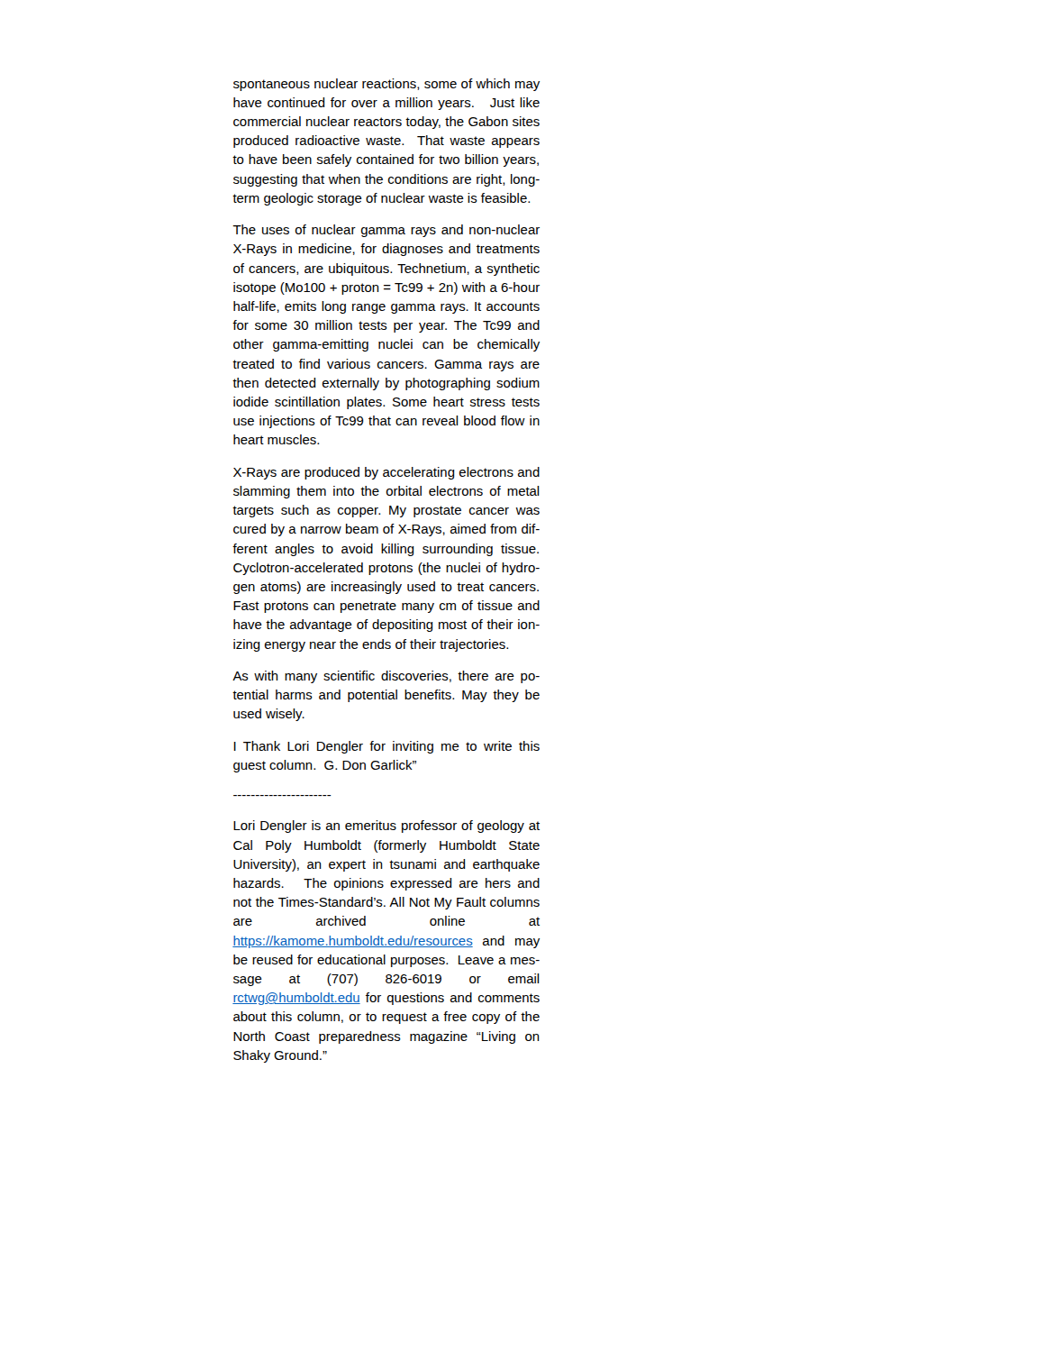spontaneous nuclear reactions, some of which may have continued for over a million years. Just like commercial nuclear reactors today, the Gabon sites produced radioactive waste. That waste appears to have been safely contained for two billion years, suggesting that when the conditions are right, long-term geologic storage of nuclear waste is feasible.
The uses of nuclear gamma rays and non-nuclear X-Rays in medicine, for diagnoses and treatments of cancers, are ubiquitous. Technetium, a synthetic isotope (Mo100 + proton = Tc99 + 2n) with a 6-hour half-life, emits long range gamma rays. It accounts for some 30 million tests per year. The Tc99 and other gamma-emitting nuclei can be chemically treated to find various cancers. Gamma rays are then detected externally by photographing sodium iodide scintillation plates. Some heart stress tests use injections of Tc99 that can reveal blood flow in heart muscles.
X-Rays are produced by accelerating electrons and slamming them into the orbital electrons of metal targets such as copper. My prostate cancer was cured by a narrow beam of X-Rays, aimed from different angles to avoid killing surrounding tissue. Cyclotron-accelerated protons (the nuclei of hydrogen atoms) are increasingly used to treat cancers. Fast protons can penetrate many cm of tissue and have the advantage of depositing most of their ionizing energy near the ends of their trajectories.
As with many scientific discoveries, there are potential harms and potential benefits. May they be used wisely.
I Thank Lori Dengler for inviting me to write this guest column. G. Don Garlick”
----------------------
Lori Dengler is an emeritus professor of geology at Cal Poly Humboldt (formerly Humboldt State University), an expert in tsunami and earthquake hazards. The opinions expressed are hers and not the Times-Standard’s. All Not My Fault columns are archived online at https://kamome.humboldt.edu/resources and may be reused for educational purposes. Leave a message at (707) 826-6019 or email rctwg@humboldt.edu for questions and comments about this column, or to request a free copy of the North Coast preparedness magazine “Living on Shaky Ground.”